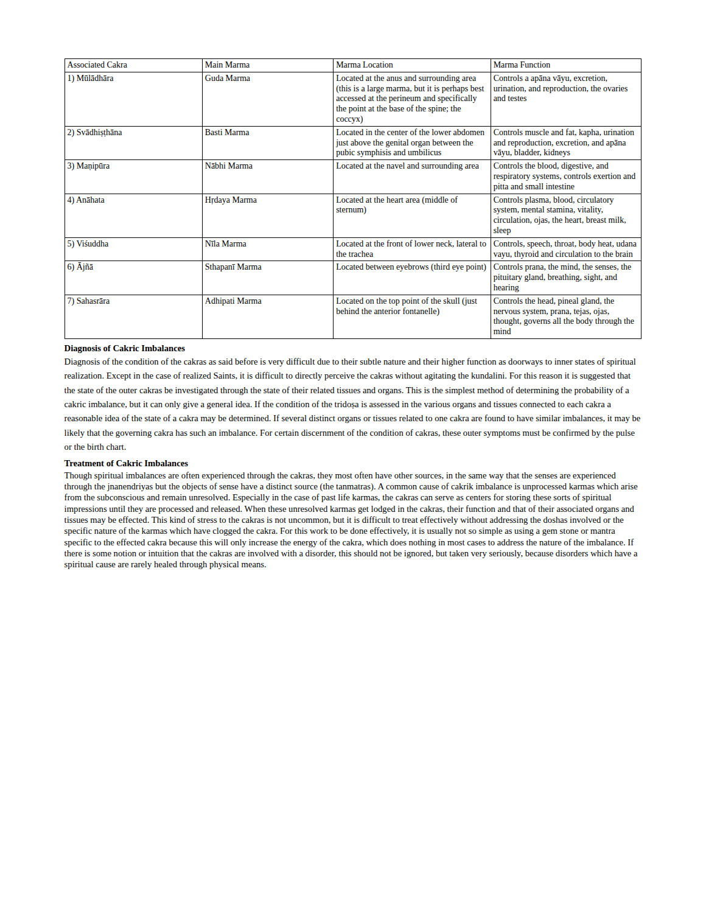| Associated Cakra | Main Marma | Marma Location | Marma Function |
| --- | --- | --- | --- |
| 1) Mūlādhāra | Guda Marma | Located at the anus and surrounding area (this is a large marma, but it is perhaps best accessed at the perineum and specifically the point at the base of the spine; the coccyx) | Controls a apāna vāyu, excretion, urination, and reproduction, the ovaries and testes |
| 2) Svādhiṣṭhāna | Basti Marma | Located in the center of the lower abdomen just above the genital organ between the pubic symphisis and umbilicus | Controls muscle and fat, kapha, urination and reproduction, excretion, and apāna vāyu, bladder, kidneys |
| 3) Maṇipūra | Nābhi Marma | Located at the navel and surrounding area | Controls the blood, digestive, and respiratory systems, controls exertion and pitta and small intestine |
| 4) Anāhata | Hṛdaya Marma | Located at the heart area (middle of sternum) | Controls plasma, blood, circulatory system, mental stamina, vitality, circulation, ojas, the heart, breast milk, sleep |
| 5) Viśuddha | Nīla Marma | Located at the front of lower neck, lateral to the trachea | Controls, speech, throat, body heat, udana vayu, thyroid and circulation to the brain |
| 6) Ājñā | Sthapanī Marma | Located between eyebrows (third eye point) | Controls prana, the mind, the senses, the pituitary gland, breathing, sight, and hearing |
| 7) Sahasrāra | Adhipati Marma | Located on the top point of the skull (just behind the anterior fontanelle) | Controls the head, pineal gland, the nervous system, prana, tejas, ojas, thought, governs all the body through the mind |
Diagnosis of Cakric Imbalances
Diagnosis of the condition of the cakras as said before is very difficult due to their subtle nature and their higher function as doorways to inner states of spiritual realization. Except in the case of realized Saints, it is difficult to directly perceive the cakras without agitating the kundalini. For this reason it is suggested that the state of the outer cakras be investigated through the state of their related tissues and organs. This is the simplest method of determining the probability of a cakric imbalance, but it can only give a general idea. If the condition of the tridoṣa is assessed in the various organs and tissues connected to each cakra a reasonable idea of the state of a cakra may be determined. If several distinct organs or tissues related to one cakra are found to have similar imbalances, it may be likely that the governing cakra has such an imbalance. For certain discernment of the condition of cakras, these outer symptoms must be confirmed by the pulse or the birth chart.
Treatment of Cakric Imbalances
Though spiritual imbalances are often experienced through the cakras, they most often have other sources, in the same way that the senses are experienced through the jnanendriyas but the objects of sense have a distinct source (the tanmatras). A common cause of cakrik imbalance is unprocessed karmas which arise from the subconscious and remain unresolved. Especially in the case of past life karmas, the cakras can serve as centers for storing these sorts of spiritual impressions until they are processed and released. When these unresolved karmas get lodged in the cakras, their function and that of their associated organs and tissues may be effected. This kind of stress to the cakras is not uncommon, but it is difficult to treat effectively without addressing the doshas involved or the specific nature of the karmas which have clogged the cakra. For this work to be done effectively, it is usually not so simple as using a gem stone or mantra specific to the effected cakra because this will only increase the energy of the cakra, which does nothing in most cases to address the nature of the imbalance. If there is some notion or intuition that the cakras are involved with a disorder, this should not be ignored, but taken very seriously, because disorders which have a spiritual cause are rarely healed through physical means.